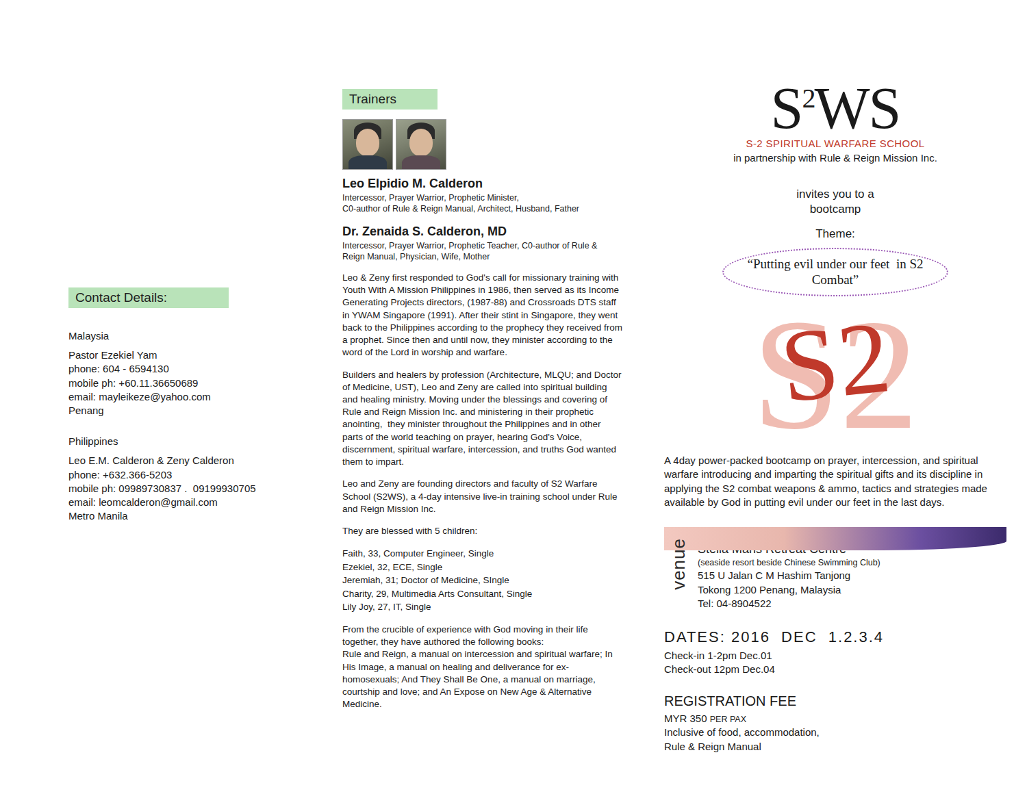Contact Details:
Malaysia
Pastor Ezekiel Yam
phone: 604 - 6594130
mobile ph: +60.11.36650689
email: mayleikeze@yahoo.com
Penang
Philippines
Leo E.M. Calderon & Zeny Calderon
phone: +632.366-5203
mobile ph: 09989730837 . 09199930705
email: leomcalderon@gmail.com
Metro Manila
Trainers
Leo Elpidio M. Calderon
Intercessor, Prayer Warrior, Prophetic Minister,
C0-author of Rule & Reign Manual, Architect, Husband, Father
Dr. Zenaida S. Calderon, MD
Intercessor, Prayer Warrior, Prophetic Teacher, C0-author of Rule &
Reign Manual, Physician, Wife, Mother
Leo & Zeny first responded to God's call for missionary training with Youth With A Mission Philippines in 1986, then served as its Income Generating Projects directors, (1987-88) and Crossroads DTS staff in YWAM Singapore (1991). After their stint in Singapore, they went back to the Philippines according to the prophecy they received from a prophet. Since then and until now, they minister according to the word of the Lord in worship and warfare.
Builders and healers by profession (Architecture, MLQU; and Doctor of Medicine, UST), Leo and Zeny are called into spiritual building and healing ministry. Moving under the blessings and covering of Rule and Reign Mission Inc. and ministering in their prophetic anointing, they minister throughout the Philippines and in other parts of the world teaching on prayer, hearing God's Voice, discernment, spiritual warfare, intercession, and truths God wanted them to impart.
Leo and Zeny are founding directors and faculty of S2 Warfare School (S2WS), a 4-day intensive live-in training school under Rule and Reign Mission Inc.
They are blessed with 5 children:
Faith, 33, Computer Engineer, Single
Ezekiel, 32, ECE, Single
Jeremiah, 31; Doctor of Medicine, SIngle
Charity, 29, Multimedia Arts Consultant, Single
Lily Joy, 27, IT, Single
From the crucible of experience with God moving in their life together, they have authored the following books:
Rule and Reign, a manual on intercession and spiritual warfare; In His Image, a manual on healing and deliverance for ex-homosexuals; And They Shall Be One, a manual on marriage, courtship and love; and An Expose on New Age & Alternative Medicine.
S2WS
S-2 SPIRITUAL WARFARE SCHOOL
in partnership with Rule & Reign Mission Inc.
invites you to a
bootcamp
Theme:
“Putting evil under our feet in S2 Combat”
S2
S2
A 4day power-packed bootcamp on prayer, intercession, and spiritual warfare introducing and imparting the spiritual gifts and its discipline in applying the S2 combat weapons & ammo, tactics and strategies made available by God in putting evil under our feet in the last days.
venue
Stella Maris Retreat Centre
(seaside resort beside Chinese Swimming Club)
515 U Jalan C M Hashim Tanjong
Tokong 1200 Penang, Malaysia
Tel: 04-8904522
DATES: 2016 DEC 1.2.3.4
Check-in 1-2pm Dec.01
Check-out 12pm Dec.04
REGISTRATION FEE
MYR 350 PER PAX
Inclusive of food, accommodation,
Rule & Reign Manual